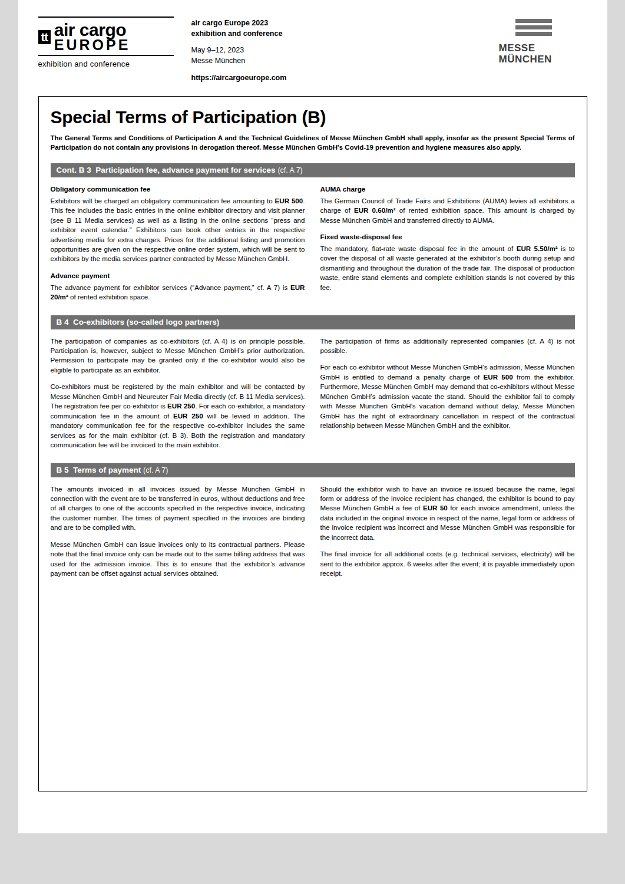tt air cargo
EUROPE
exhibition and conference
air cargo Europe 2023
exhibition and conference
May 9–12, 2023
Messe München
https://aircargoeurope.com
MESSE
MÜNCHEN
Special Terms of Participation (B)
The General Terms and Conditions of Participation A and the Technical Guidelines of Messe München GmbH shall apply, insofar as the present Special Terms of Participation do not contain any provisions in derogation thereof. Messe München GmbH's Covid-19 prevention and hygiene measures also apply.
Cont. B 3 Participation fee, advance payment for services (cf. A 7)
Obligatory communication fee
Exhibitors will be charged an obligatory communication fee amounting to EUR 500. This fee includes the basic entries in the online exhibitor directory and visit planner (see B 11 Media services) as well as a listing in the online sections “press and exhibitor event calendar.” Exhibitors can book other entries in the respective advertising media for extra charges. Prices for the additional listing and promotion opportunities are given on the respective online order system, which will be sent to exhibitors by the media services partner contracted by Messe München GmbH.
Advance payment
The advance payment for exhibitor services (“Advance payment,” cf. A 7) is EUR 20/m² of rented exhibition space.
AUMA charge
The German Council of Trade Fairs and Exhibitions (AUMA) levies all exhibitors a charge of EUR 0.60/m² of rented exhibition space. This amount is charged by Messe München GmbH and transferred directly to AUMA.
Fixed waste-disposal fee
The mandatory, flat-rate waste disposal fee in the amount of EUR 5.50/m² is to cover the disposal of all waste generated at the exhibitor’s booth during setup and dismantling and throughout the duration of the trade fair. The disposal of production waste, entire stand elements and complete exhibition stands is not covered by this fee.
B 4 Co-exhibitors (so-called logo partners)
The participation of companies as co-exhibitors (cf. A 4) is on principle possible. Participation is, however, subject to Messe München GmbH’s prior authorization. Permission to participate may be granted only if the co-exhibitor would also be eligible to participate as an exhibitor.
Co-exhibitors must be registered by the main exhibitor and will be contacted by Messe München GmbH and Neureuter Fair Media directly (cf. B 11 Media services). The registration fee per co-exhibitor is EUR 250. For each co-exhibitor, a mandatory communication fee in the amount of EUR 250 will be levied in addition. The mandatory communication fee for the respective co-exhibitor includes the same services as for the main exhibitor (cf. B 3). Both the registration and mandatory communication fee will be invoiced to the main exhibitor.
The participation of firms as additionally represented companies (cf. A 4) is not possible.
For each co-exhibitor without Messe München GmbH’s admission, Messe München GmbH is entitled to demand a penalty charge of EUR 500 from the exhibitor. Furthermore, Messe München GmbH may demand that co-exhibitors without Messe München GmbH’s admission vacate the stand. Should the exhibitor fail to comply with Messe München GmbH’s vacation demand without delay, Messe München GmbH has the right of extraordinary cancellation in respect of the contractual relationship between Messe München GmbH and the exhibitor.
B 5 Terms of payment (cf. A 7)
The amounts invoiced in all invoices issued by Messe München GmbH in connection with the event are to be transferred in euros, without deductions and free of all charges to one of the accounts specified in the respective invoice, indicating the customer number. The times of payment specified in the invoices are binding and are to be complied with.
Messe München GmbH can issue invoices only to its contractual partners. Please note that the final invoice only can be made out to the same billing address that was used for the admission invoice. This is to ensure that the exhibitor’s advance payment can be offset against actual services obtained.
Should the exhibitor wish to have an invoice re-issued because the name, legal form or address of the invoice recipient has changed, the exhibitor is bound to pay Messe München GmbH a fee of EUR 50 for each invoice amendment, unless the data included in the original invoice in respect of the name, legal form or address of the invoice recipient was incorrect and Messe München GmbH was responsible for the incorrect data.
The final invoice for all additional costs (e.g. technical services, electricity) will be sent to the exhibitor approx. 6 weeks after the event; it is payable immediately upon receipt.